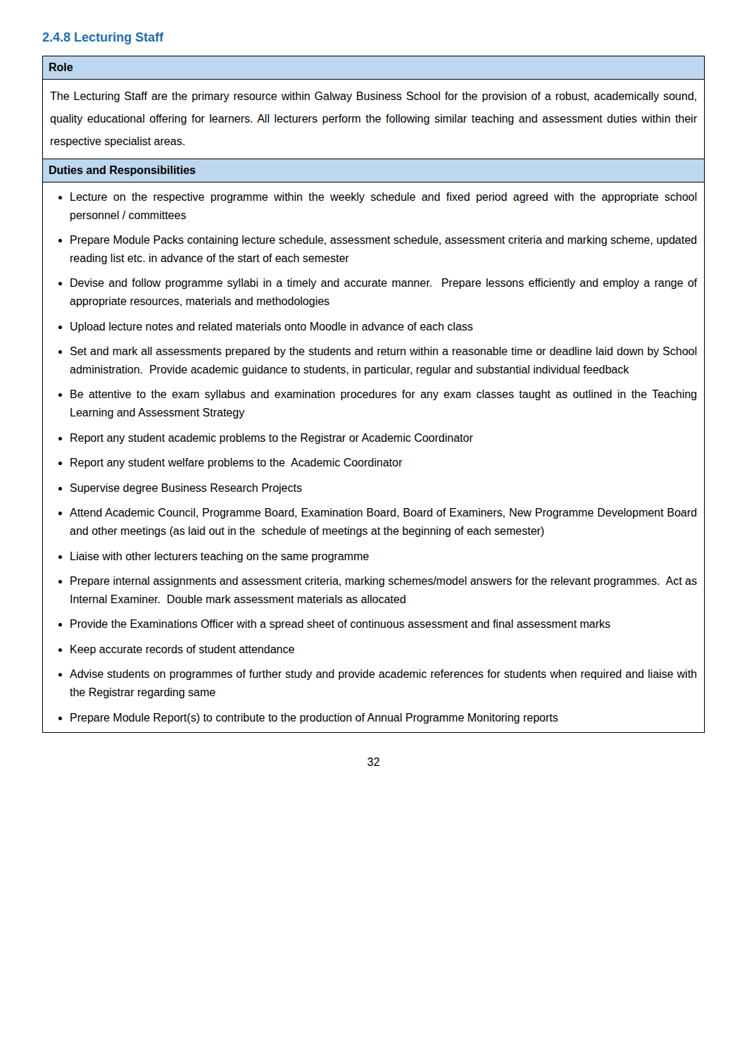2.4.8 Lecturing Staff
| Role |
| --- |
| The Lecturing Staff are the primary resource within Galway Business School for the provision of a robust, academically sound, quality educational offering for learners. All lecturers perform the following similar teaching and assessment duties within their respective specialist areas. |
| Duties and Responsibilities |
| Lecture on the respective programme within the weekly schedule and fixed period agreed with the appropriate school personnel / committees Prepare Module Packs containing lecture schedule, assessment schedule, assessment criteria and marking scheme, updated reading list etc. in advance of the start of each semester Devise and follow programme syllabi in a timely and accurate manner. Prepare lessons efficiently and employ a range of appropriate resources, materials and methodologies Upload lecture notes and related materials onto Moodle in advance of each class Set and mark all assessments prepared by the students and return within a reasonable time or deadline laid down by School administration. Provide academic guidance to students, in particular, regular and substantial individual feedback Be attentive to the exam syllabus and examination procedures for any exam classes taught as outlined in the Teaching Learning and Assessment Strategy Report any student academic problems to the Registrar or Academic Coordinator Report any student welfare problems to the Academic Coordinator Supervise degree Business Research Projects Attend Academic Council, Programme Board, Examination Board, Board of Examiners, New Programme Development Board and other meetings (as laid out in the schedule of meetings at the beginning of each semester) Liaise with other lecturers teaching on the same programme Prepare internal assignments and assessment criteria, marking schemes/model answers for the relevant programmes. Act as Internal Examiner. Double mark assessment materials as allocated Provide the Examinations Officer with a spread sheet of continuous assessment and final assessment marks Keep accurate records of student attendance Advise students on programmes of further study and provide academic references for students when required and liaise with the Registrar regarding same Prepare Module Report(s) to contribute to the production of Annual Programme Monitoring reports |
32